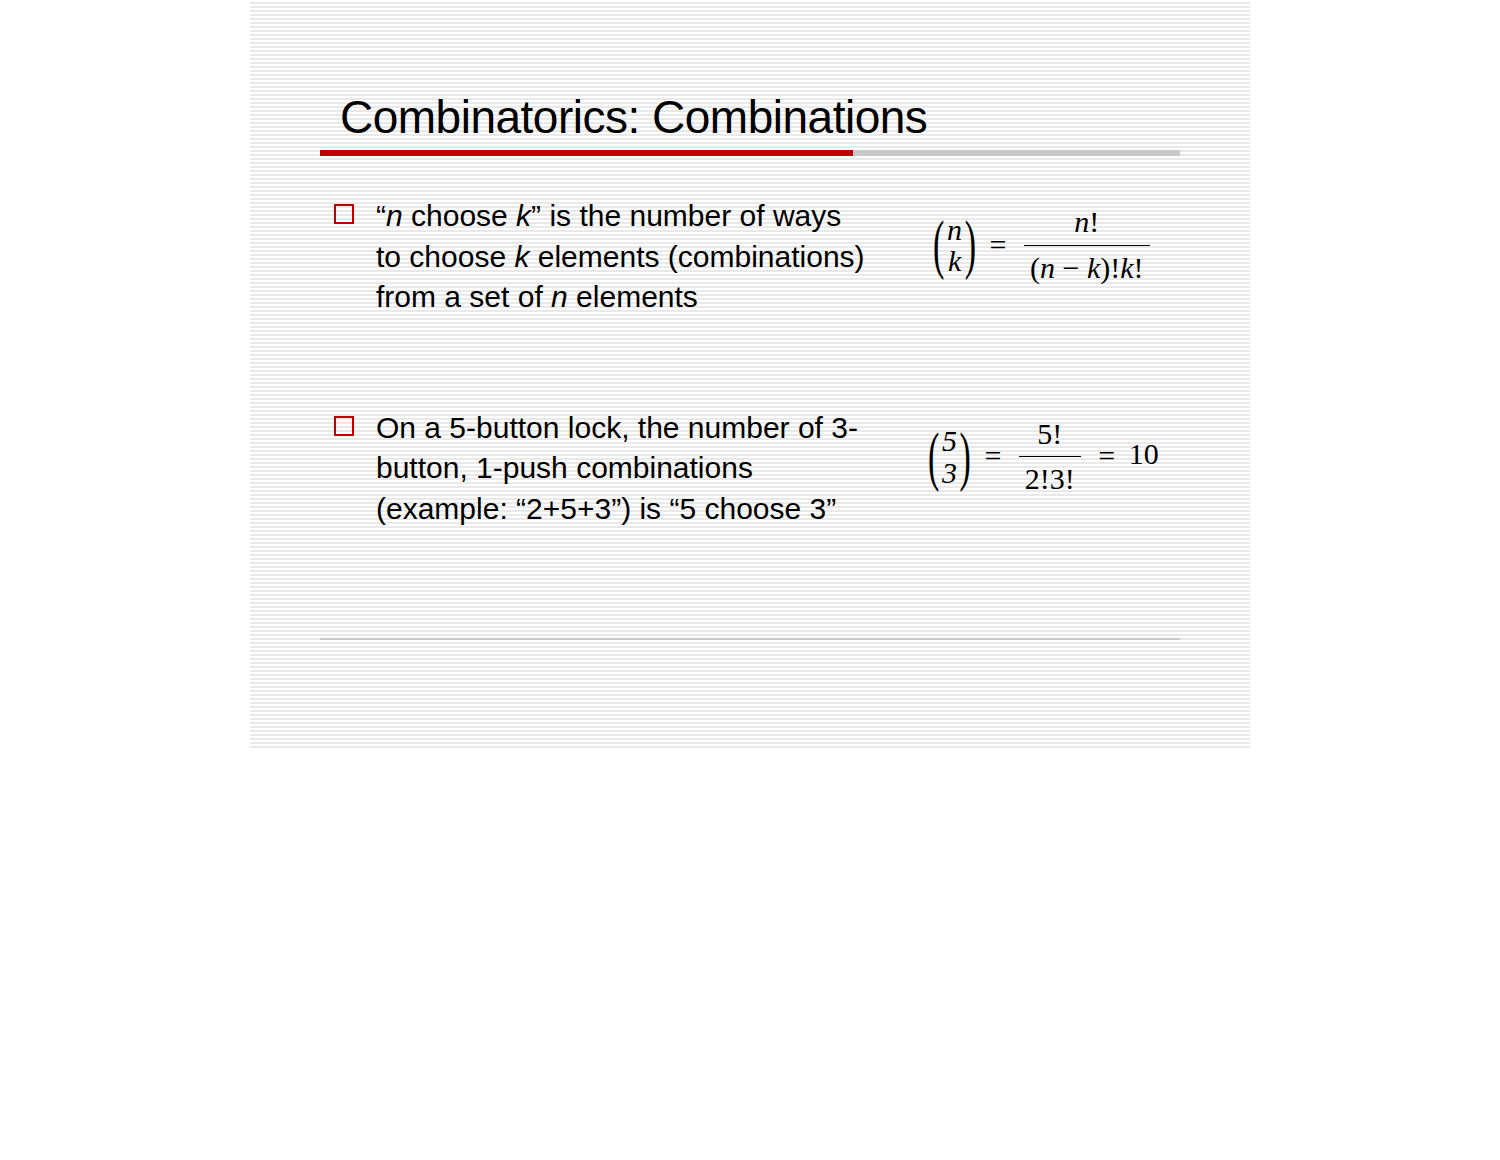Combinatorics: Combinations
“n choose k” is the number of ways to choose k elements (combinations) from a set of n elements
nk = n! (n − k)!k!
On a 5-button lock, the number of 3-button, 1-push combinations (example: “2+5+3”) is “5 choose 3”
53 = 5! 2!3! = 10